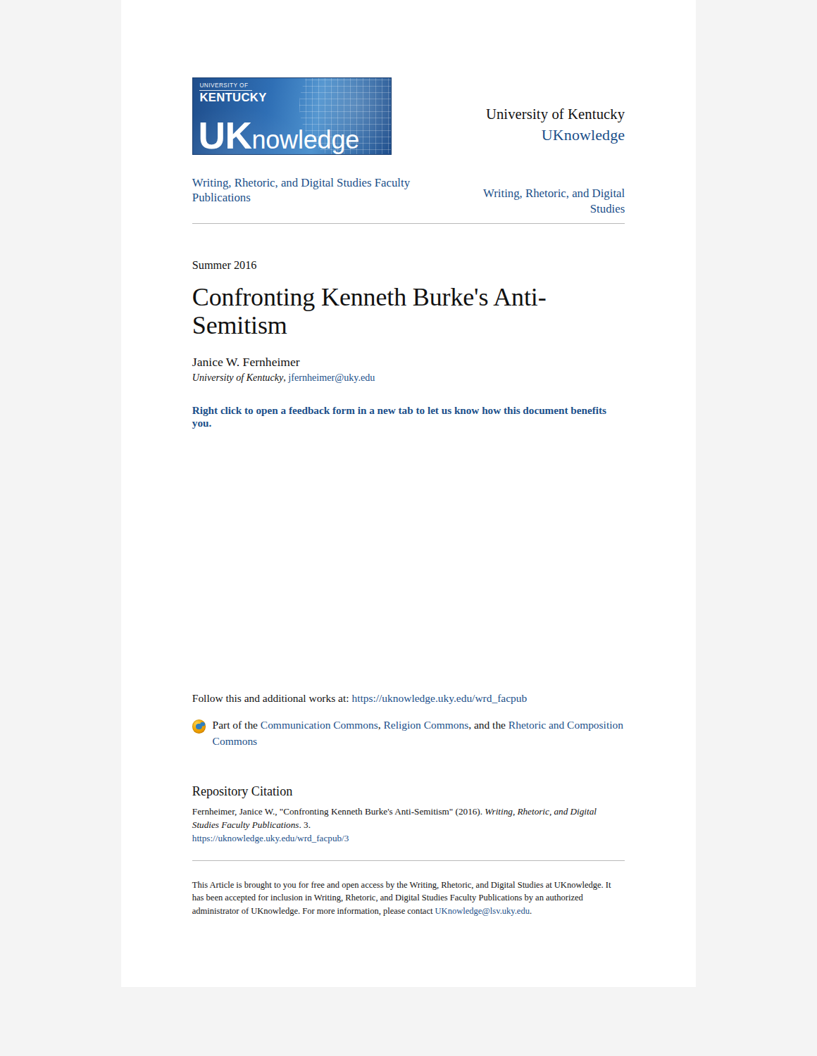UNIVERSITY OF KENTUCKY
UKnowledge
University of Kentucky
UKnowledge
Writing, Rhetoric, and Digital Studies Faculty Publications
Writing, Rhetoric, and Digital Studies
Summer 2016
Confronting Kenneth Burke's Anti-Semitism
Janice W. Fernheimer
University of Kentucky, jfernheimer@uky.edu
Right click to open a feedback form in a new tab to let us know how this document benefits you.
Follow this and additional works at: https://uknowledge.uky.edu/wrd_facpub
Part of the Communication Commons, Religion Commons, and the Rhetoric and Composition Commons
Repository Citation
Fernheimer, Janice W., "Confronting Kenneth Burke's Anti-Semitism" (2016). Writing, Rhetoric, and Digital Studies Faculty Publications. 3.
https://uknowledge.uky.edu/wrd_facpub/3
This Article is brought to you for free and open access by the Writing, Rhetoric, and Digital Studies at UKnowledge. It has been accepted for inclusion in Writing, Rhetoric, and Digital Studies Faculty Publications by an authorized administrator of UKnowledge. For more information, please contact UKnowledge@lsv.uky.edu.